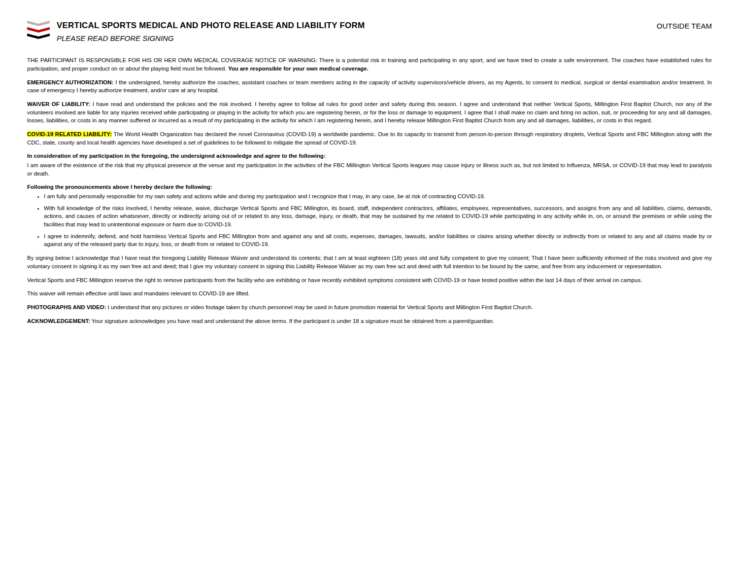VERTICAL SPORTS MEDICAL AND PHOTO RELEASE AND LIABILITY FORM
PLEASE READ BEFORE SIGNING
OUTSIDE TEAM
THE PARTICIPANT IS RESPONSIBLE FOR HIS OR HER OWN MEDICAL COVERAGE NOTICE OF WARNING: There is a potential risk in training and participating in any sport, and we have tried to create a safe environment. The coaches have established rules for participation, and proper conduct on or about the playing field must be followed. You are responsible for your own medical coverage.
EMERGENCY AUTHORIZATION: I the undersigned, hereby authorize the coaches, assistant coaches or team members acting in the capacity of activity supervisors/vehicle drivers, as my Agents, to consent to medical, surgical or dental examination and/or treatment. In case of emergency I hereby authorize treatment, and/or care at any hospital.
WAIVER OF LIABILITY: I have read and understand the policies and the risk involved. I hereby agree to follow all rules for good order and safety during this season. I agree and understand that neither Vertical Sports, Millington First Baptist Church, nor any of the volunteers involved are liable for any injuries received while participating or playing in the activity for which you are registering herein, or for the loss or damage to equipment. I agree that I shall make no claim and bring no action, suit, or proceeding for any and all damages, losses, liabilities, or costs in any manner suffered or incurred as a result of my participating in the activity for which I am registering herein, and I hereby release Millington First Baptist Church from any and all damages, liabilities, or costs in this regard.
COVID-19 RELATED LIABILITY: The World Health Organization has declared the novel Coronavirus (COVID-19) a worldwide pandemic. Due to its capacity to transmit from person-to-person through respiratory droplets, Vertical Sports and FBC Millington along with the CDC, state, county and local health agencies have developed a set of guidelines to be followed to mitigate the spread of COVID-19.
In consideration of my participation in the foregoing, the undersigned acknowledge and agree to the following:
I am aware of the existence of the risk that my physical presence at the venue and my participation in the activities of the FBC Millington Vertical Sports leagues may cause injury or illness such as, but not limited to Influenza, MRSA, or COVID-19 that may lead to paralysis or death.
Following the pronouncements above I hereby declare the following:
I am fully and personally responsible for my own safety and actions while and during my participation and I recognize that I may, in any case, be at risk of contracting COVID-19.
With full knowledge of the risks involved, I hereby release, waive, discharge Vertical Sports and FBC Millington, its board, staff, independent contractors, affiliates, employees, representatives, successors, and assigns from any and all liabilities, claims, demands, actions, and causes of action whatsoever, directly or indirectly arising out of or related to any loss, damage, injury, or death, that may be sustained by me related to COVID-19 while participating in any activity while in, on, or around the premises or while using the facilities that may lead to unintentional exposure or harm due to COVID-19.
I agree to indemnify, defend, and hold harmless Vertical Sports and FBC Millington from and against any and all costs, expenses, damages, lawsuits, and/or liabilities or claims arising whether directly or indirectly from or related to any and all claims made by or against any of the released party due to injury, loss, or death from or related to COVID-19.
By signing below I acknowledge that I have read the foregoing Liability Release Waiver and understand its contents; that I am at least eighteen (18) years old and fully competent to give my consent; That I have been sufficiently informed of the risks involved and give my voluntary consent in signing it as my own free act and deed; that I give my voluntary consent in signing this Liability Release Waiver as my own free act and deed with full intention to be bound by the same, and free from any inducement or representation.
Vertical Sports and FBC Millington reserve the right to remove participants from the facility who are exhibiting or have recently exhibited symptoms consistent with COVID-19 or have tested positive within the last 14 days of their arrival on campus.
This waiver will remain effective until laws and mandates relevant to COVID-19 are lifted.
PHOTOGRAPHS AND VIDEO: I understand that any pictures or video footage taken by church personnel may be used in future promotion material for Vertical Sports and Millington First Baptist Church.
ACKNOWLEDGEMENT: Your signature acknowledges you have read and understand the above terms. If the participant is under 18 a signature must be obtained from a parent/guardian.